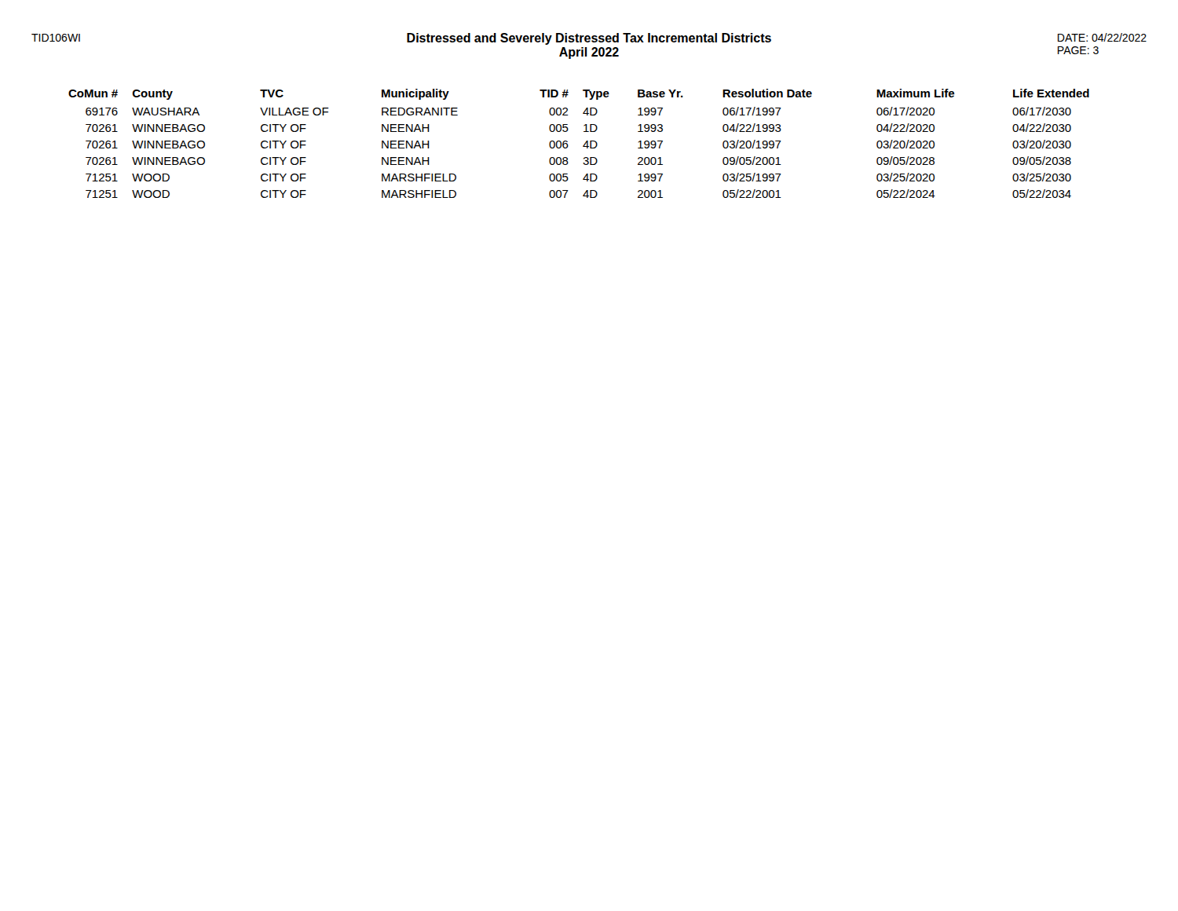TID106WI
Distressed and Severely Distressed Tax Incremental Districts
April 2022
DATE: 04/22/2022
PAGE: 3
| CoMun # | County | TVC | Municipality | TID # | Type | Base Yr. | Resolution Date | Maximum Life | Life Extended |
| --- | --- | --- | --- | --- | --- | --- | --- | --- | --- |
| 69176 | WAUSHARA | VILLAGE OF | REDGRANITE | 002 | 4D | 1997 | 06/17/1997 | 06/17/2020 | 06/17/2030 |
| 70261 | WINNEBAGO | CITY OF | NEENAH | 005 | 1D | 1993 | 04/22/1993 | 04/22/2020 | 04/22/2030 |
| 70261 | WINNEBAGO | CITY OF | NEENAH | 006 | 4D | 1997 | 03/20/1997 | 03/20/2020 | 03/20/2030 |
| 70261 | WINNEBAGO | CITY OF | NEENAH | 008 | 3D | 2001 | 09/05/2001 | 09/05/2028 | 09/05/2038 |
| 71251 | WOOD | CITY OF | MARSHFIELD | 005 | 4D | 1997 | 03/25/1997 | 03/25/2020 | 03/25/2030 |
| 71251 | WOOD | CITY OF | MARSHFIELD | 007 | 4D | 2001 | 05/22/2001 | 05/22/2024 | 05/22/2034 |